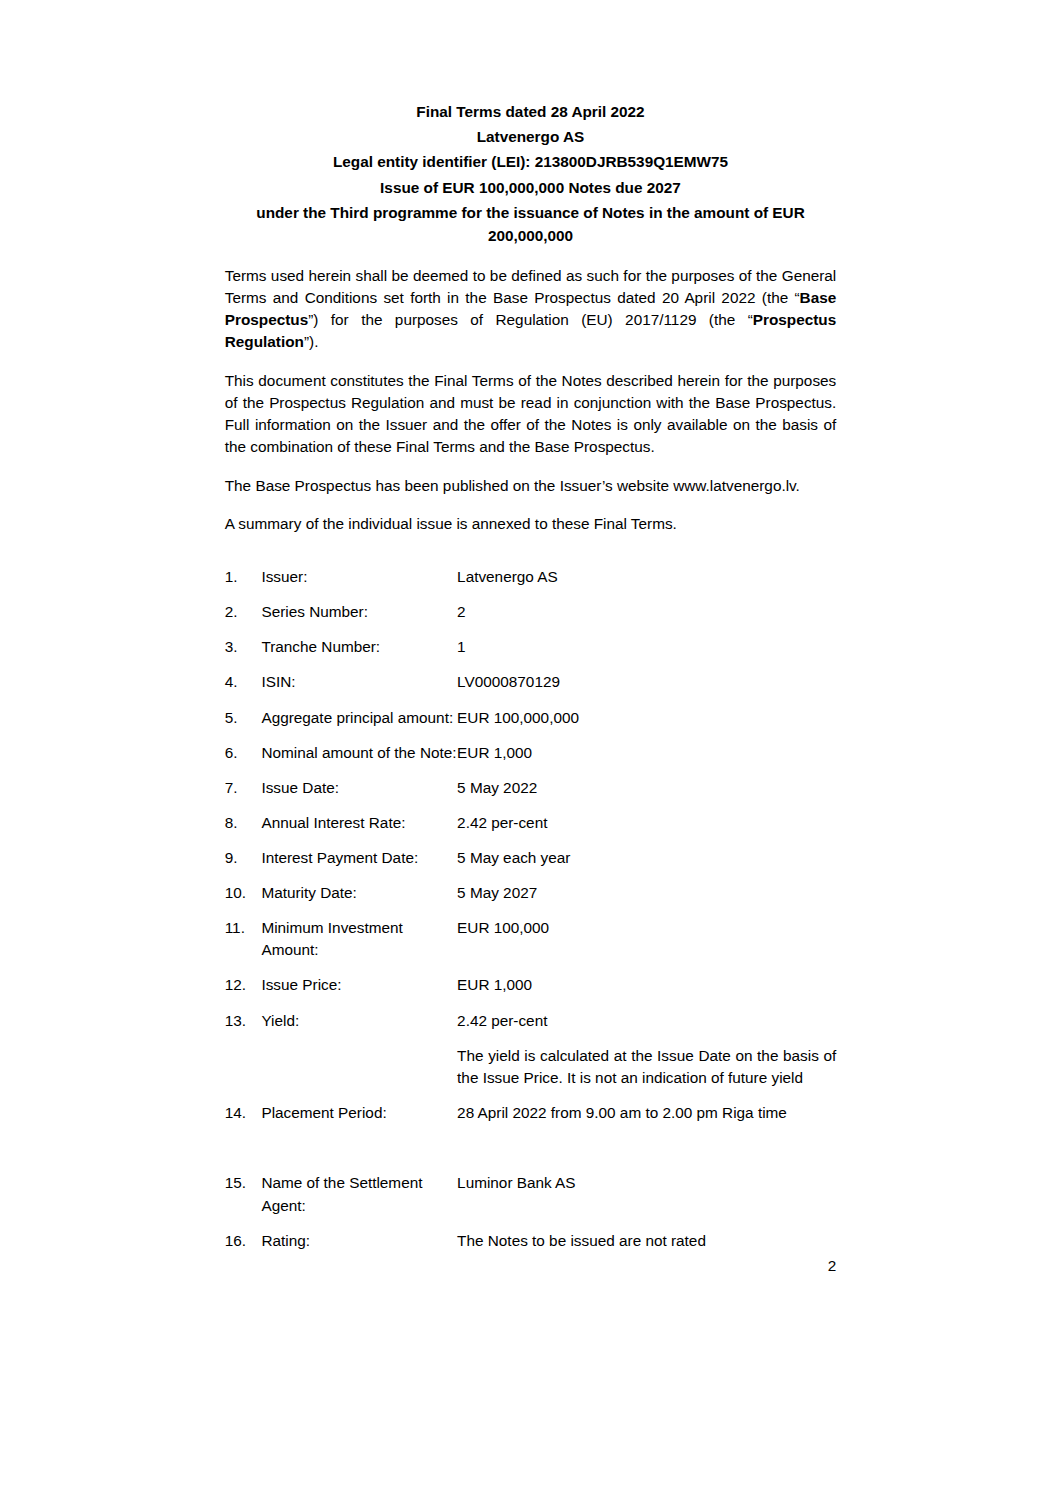Final Terms dated 28 April 2022
Latvenergo AS
Legal entity identifier (LEI): 213800DJRB539Q1EMW75
Issue of EUR 100,000,000 Notes due 2027
under the Third programme for the issuance of Notes in the amount of EUR 200,000,000
Terms used herein shall be deemed to be defined as such for the purposes of the General Terms and Conditions set forth in the Base Prospectus dated 20 April 2022 (the “Base Prospectus”) for the purposes of Regulation (EU) 2017/1129 (the “Prospectus Regulation”).
This document constitutes the Final Terms of the Notes described herein for the purposes of the Prospectus Regulation and must be read in conjunction with the Base Prospectus. Full information on the Issuer and the offer of the Notes is only available on the basis of the combination of these Final Terms and the Base Prospectus.
The Base Prospectus has been published on the Issuer’s website www.latvenergo.lv.
A summary of the individual issue is annexed to these Final Terms.
| 1. | Issuer: | Latvenergo AS |
| 2. | Series Number: | 2 |
| 3. | Tranche Number: | 1 |
| 4. | ISIN: | LV0000870129 |
| 5. | Aggregate principal amount: | EUR 100,000,000 |
| 6. | Nominal amount of the Note: | EUR 1,000 |
| 7. | Issue Date: | 5 May 2022 |
| 8. | Annual Interest Rate: | 2.42 per-cent |
| 9. | Interest Payment Date: | 5 May each year |
| 10. | Maturity Date: | 5 May 2027 |
| 11. | Minimum Investment Amount: | EUR 100,000 |
| 12. | Issue Price: | EUR 1,000 |
| 13. | Yield: | 2.42 per-cent The yield is calculated at the Issue Date on the basis of the Issue Price. It is not an indication of future yield |
| 14. | Placement Period: | 28 April 2022 from 9.00 am to 2.00 pm Riga time |
| 15. | Name of the Settlement Agent: | Luminor Bank AS |
| 16. | Rating: | The Notes to be issued are not rated |
2